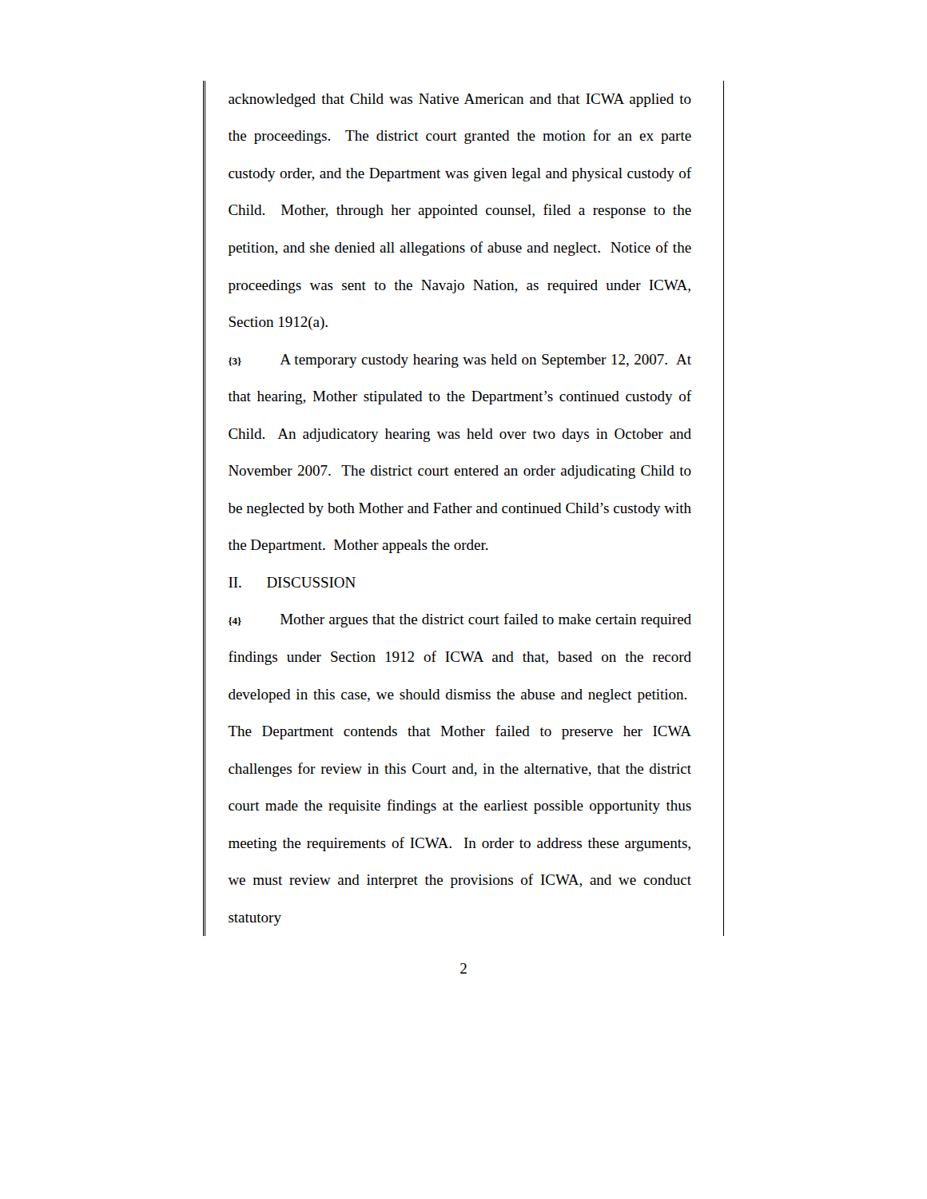acknowledged that Child was Native American and that ICWA applied to the proceedings. The district court granted the motion for an ex parte custody order, and the Department was given legal and physical custody of Child. Mother, through her appointed counsel, filed a response to the petition, and she denied all allegations of abuse and neglect. Notice of the proceedings was sent to the Navajo Nation, as required under ICWA, Section 1912(a).
{3} A temporary custody hearing was held on September 12, 2007. At that hearing, Mother stipulated to the Department’s continued custody of Child. An adjudicatory hearing was held over two days in October and November 2007. The district court entered an order adjudicating Child to be neglected by both Mother and Father and continued Child’s custody with the Department. Mother appeals the order.
II. DISCUSSION
{4} Mother argues that the district court failed to make certain required findings under Section 1912 of ICWA and that, based on the record developed in this case, we should dismiss the abuse and neglect petition. The Department contends that Mother failed to preserve her ICWA challenges for review in this Court and, in the alternative, that the district court made the requisite findings at the earliest possible opportunity thus meeting the requirements of ICWA. In order to address these arguments, we must review and interpret the provisions of ICWA, and we conduct statutory
2